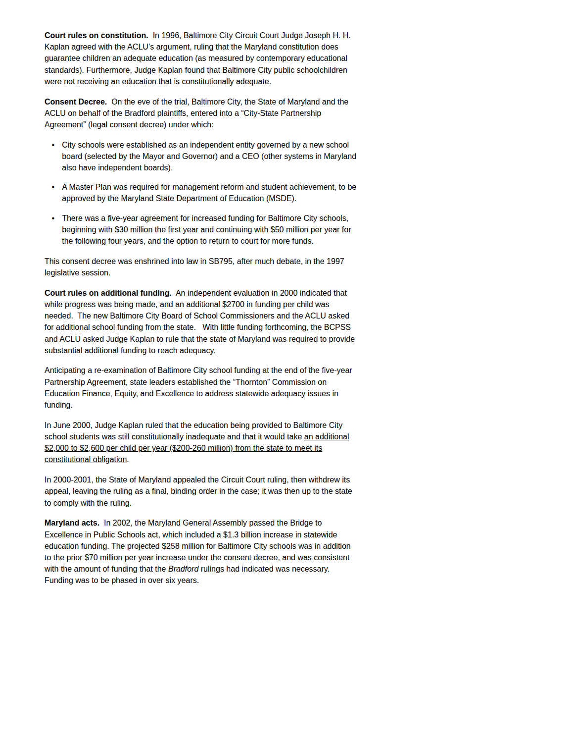Court rules on constitution. In 1996, Baltimore City Circuit Court Judge Joseph H. H. Kaplan agreed with the ACLU’s argument, ruling that the Maryland constitution does guarantee children an adequate education (as measured by contemporary educational standards). Furthermore, Judge Kaplan found that Baltimore City public schoolchildren were not receiving an education that is constitutionally adequate.
Consent Decree. On the eve of the trial, Baltimore City, the State of Maryland and the ACLU on behalf of the Bradford plaintiffs, entered into a “City-State Partnership Agreement” (legal consent decree) under which:
City schools were established as an independent entity governed by a new school board (selected by the Mayor and Governor) and a CEO (other systems in Maryland also have independent boards).
A Master Plan was required for management reform and student achievement, to be approved by the Maryland State Department of Education (MSDE).
There was a five-year agreement for increased funding for Baltimore City schools, beginning with $30 million the first year and continuing with $50 million per year for the following four years, and the option to return to court for more funds.
This consent decree was enshrined into law in SB795, after much debate, in the 1997 legislative session.
Court rules on additional funding. An independent evaluation in 2000 indicated that while progress was being made, and an additional $2700 in funding per child was needed. The new Baltimore City Board of School Commissioners and the ACLU asked for additional school funding from the state. With little funding forthcoming, the BCPSS and ACLU asked Judge Kaplan to rule that the state of Maryland was required to provide substantial additional funding to reach adequacy.
Anticipating a re-examination of Baltimore City school funding at the end of the five-year Partnership Agreement, state leaders established the “Thornton” Commission on Education Finance, Equity, and Excellence to address statewide adequacy issues in funding.
In June 2000, Judge Kaplan ruled that the education being provided to Baltimore City school students was still constitutionally inadequate and that it would take an additional $2,000 to $2,600 per child per year ($200-260 million) from the state to meet its constitutional obligation.
In 2000-2001, the State of Maryland appealed the Circuit Court ruling, then withdrew its appeal, leaving the ruling as a final, binding order in the case; it was then up to the state to comply with the ruling.
Maryland acts. In 2002, the Maryland General Assembly passed the Bridge to Excellence in Public Schools act, which included a $1.3 billion increase in statewide education funding. The projected $258 million for Baltimore City schools was in addition to the prior $70 million per year increase under the consent decree, and was consistent with the amount of funding that the Bradford rulings had indicated was necessary. Funding was to be phased in over six years.